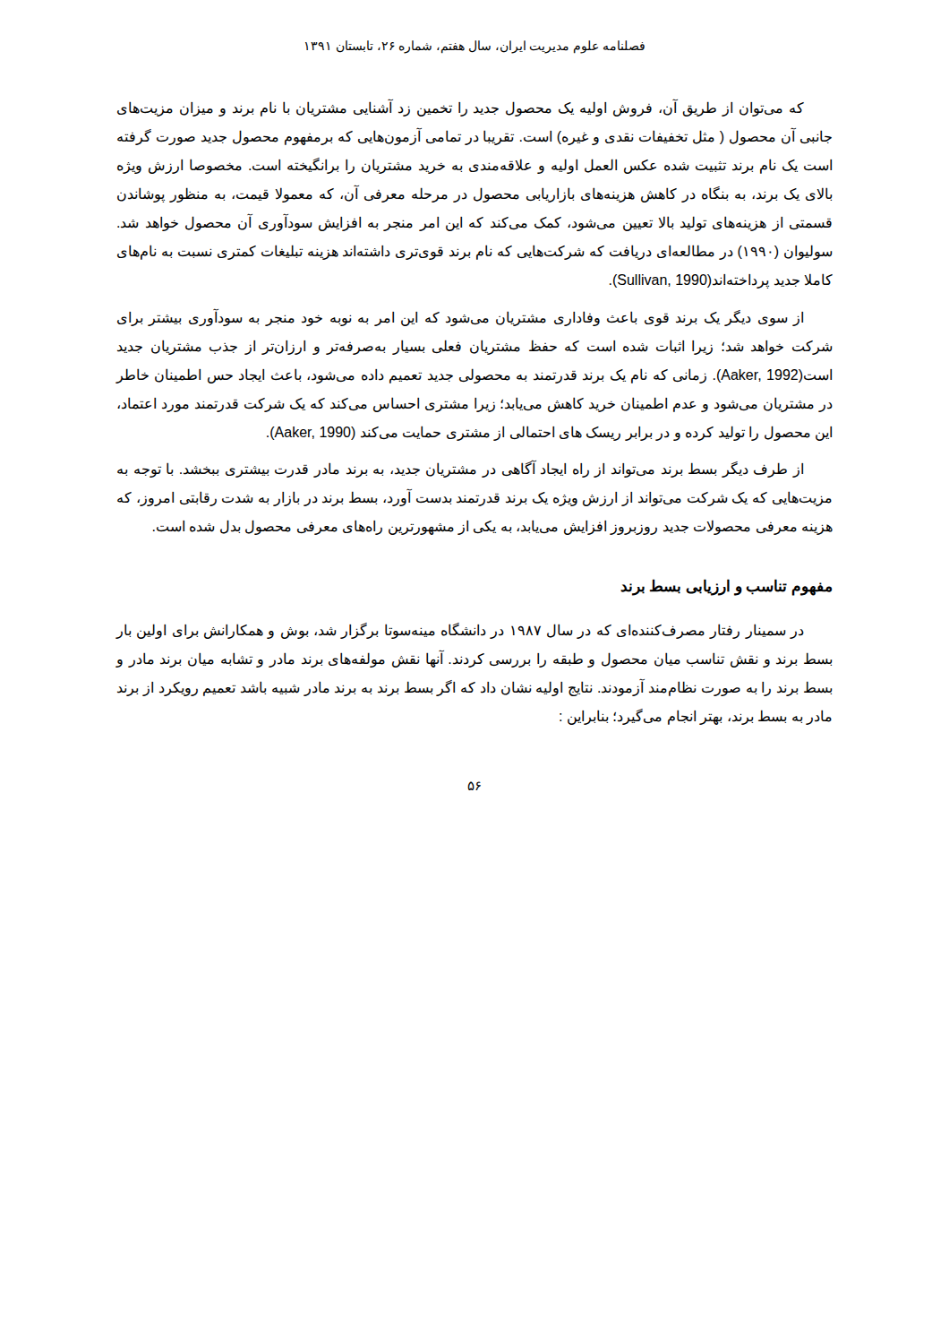فصلنامه علوم مدیریت ایران، سال هفتم، شماره ۲۶، تابستان ۱۳۹۱
که می‌توان از طریق آن، فروش اولیه یک محصول جدید را تخمین زد آشنایی مشتریان با نام برند و میزان مزیت‌های جانبی آن محصول ( مثل تخفیفات نقدی و غیره) است. تقریبا در تمامی آزمون‌هایی که برمفهوم محصول جدید صورت گرفته است یک نام برند تثبیت شده عکس العمل اولیه و علاقه‌مندی به خرید مشتریان را برانگیخته است. مخصوصا ارزش ویژه بالای یک برند، به بنگاه در کاهش هزینه‌های بازاریابی محصول در مرحله معرفی آن، که معمولا قیمت، به منظور پوشاندن قسمتی از هزینه‌های تولید بالا تعیین می‌شود، کمک می‌کند که این امر منجر به افزایش سودآوری آن محصول خواهد شد. سولیوان (۱۹۹۰) در مطالعه‌ای دریافت که شرکت‌هایی که نام برند قوی‌تری داشته‌اند هزینه تبلیغات کمتری نسبت به نام‌های کاملا جدید پرداخته‌اند(Sullivan, 1990).
از سوی دیگر یک برند قوی باعث وفاداری مشتریان می‌شود که این امر به نوبه خود منجر به سودآوری بیشتر برای شرکت خواهد شد؛ زیرا اثبات شده است که حفظ مشتریان فعلی بسیار به‌صرفه‌تر و ارزان‌تر از جذب مشتریان جدید است(Aaker, 1992). زمانی که نام یک برند قدرتمند به محصولی جدید تعمیم داده می‌شود، باعث ایجاد حس اطمینان خاطر در مشتریان می‌شود و عدم اطمینان خرید کاهش می‌یابد؛ زیرا مشتری احساس می‌کند که یک شرکت قدرتمند مورد اعتماد، این محصول را تولید کرده و در برابر ریسک های احتمالی از مشتری حمایت می‌کند (Aaker, 1990).
از طرف دیگر بسط برند می‌تواند از راه ایجاد آگاهی در مشتریان جدید، به برند مادر قدرت بیشتری ببخشد. با توجه به مزیت‌هایی که یک شرکت می‌تواند از ارزش ویژه یک برند قدرتمند بدست آورد، بسط برند در بازار به شدت رقابتی امروز، که هزینه معرفی محصولات جدید روزبروز افزایش می‌یابد، به یکی از مشهورترین راه‌های معرفی محصول بدل شده است.
مفهوم تناسب و ارزیابی بسط برند
در سمینار رفتار مصرف‌کننده‌ای که در سال ۱۹۸۷ در دانشگاه مینه‌سوتا برگزار شد، بوش و همکارانش برای اولین بار بسط برند و نقش تناسب میان محصول و طبقه را بررسی کردند. آنها نقش مولفه‌های برند مادر و تشابه میان برند مادر و بسط برند را به صورت نظام‌مند آزمودند. نتایج اولیه نشان داد که اگر بسط برند به برند مادر شبیه باشد تعمیم رویکرد از برند مادر به بسط برند، بهتر انجام می‌گیرد؛ بنابراین :
۵۶